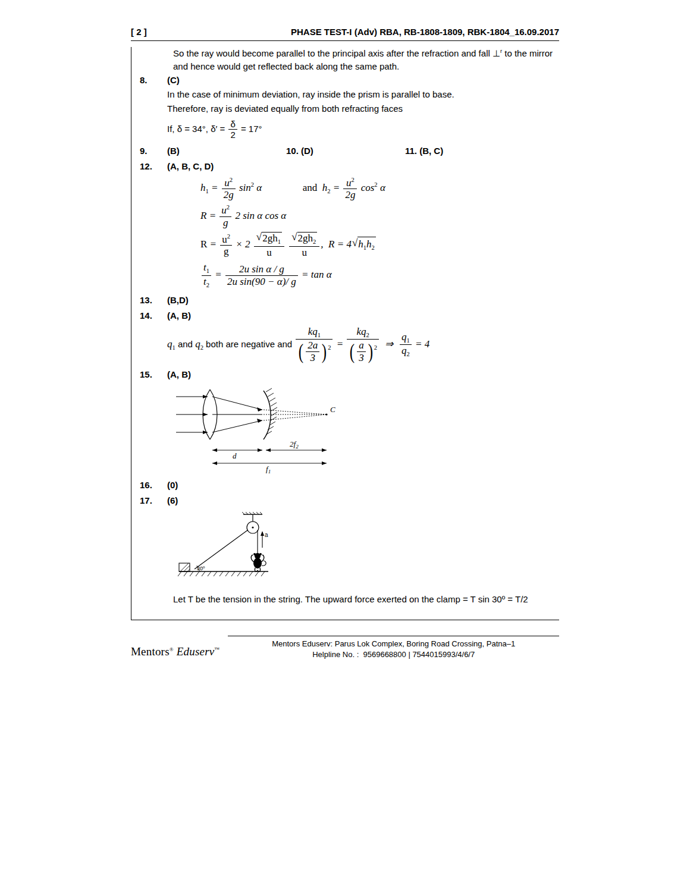[ 2 ]
PHASE TEST-I (Adv) RBA, RB-1808-1809, RBK-1804_16.09.2017
So the ray would become parallel to the principal axis after the refraction and fall ⊥r to the mirror and hence would get reflected back along the same path.
8.
(C)
In the case of minimum deviation, ray inside the prism is parallel to base.
Therefore, ray is deviated equally from both refracting faces
If, δ = 34°, δ′ = δ 2 = 17°
9.
(B)
10. (D)
11. (B, C)
12.
(A, B, C, D)
h1 = u22g sin2 α and h2 = u22g cos2 α
R = u2 g 2 sin α cos α
R = u2 g × 2 2gh1 u 2gh2 u, R = 4h1h2
t1 t2 = 2u sin α / g 2u sin(90 − α)/ g = tan α
13.
(B,D)
14.
(A, B)
q1 and q2 both are negative and kq1(2a 3) 2 = kq2(a 3) 2 ⇒ q1 q2 = 4
15.
(A, B)
C d 2f2 f1
16.
(0)
17.
(6)
30º a
Let T be the tension in the string. The upward force exerted on the clamp = T sin 30º = T/2
Mentors® Eduserv™
Mentors Eduserv: Parus Lok Complex, Boring Road Crossing, Patna–1 Helpline No. : 9569668800 | 7544015993/4/6/7